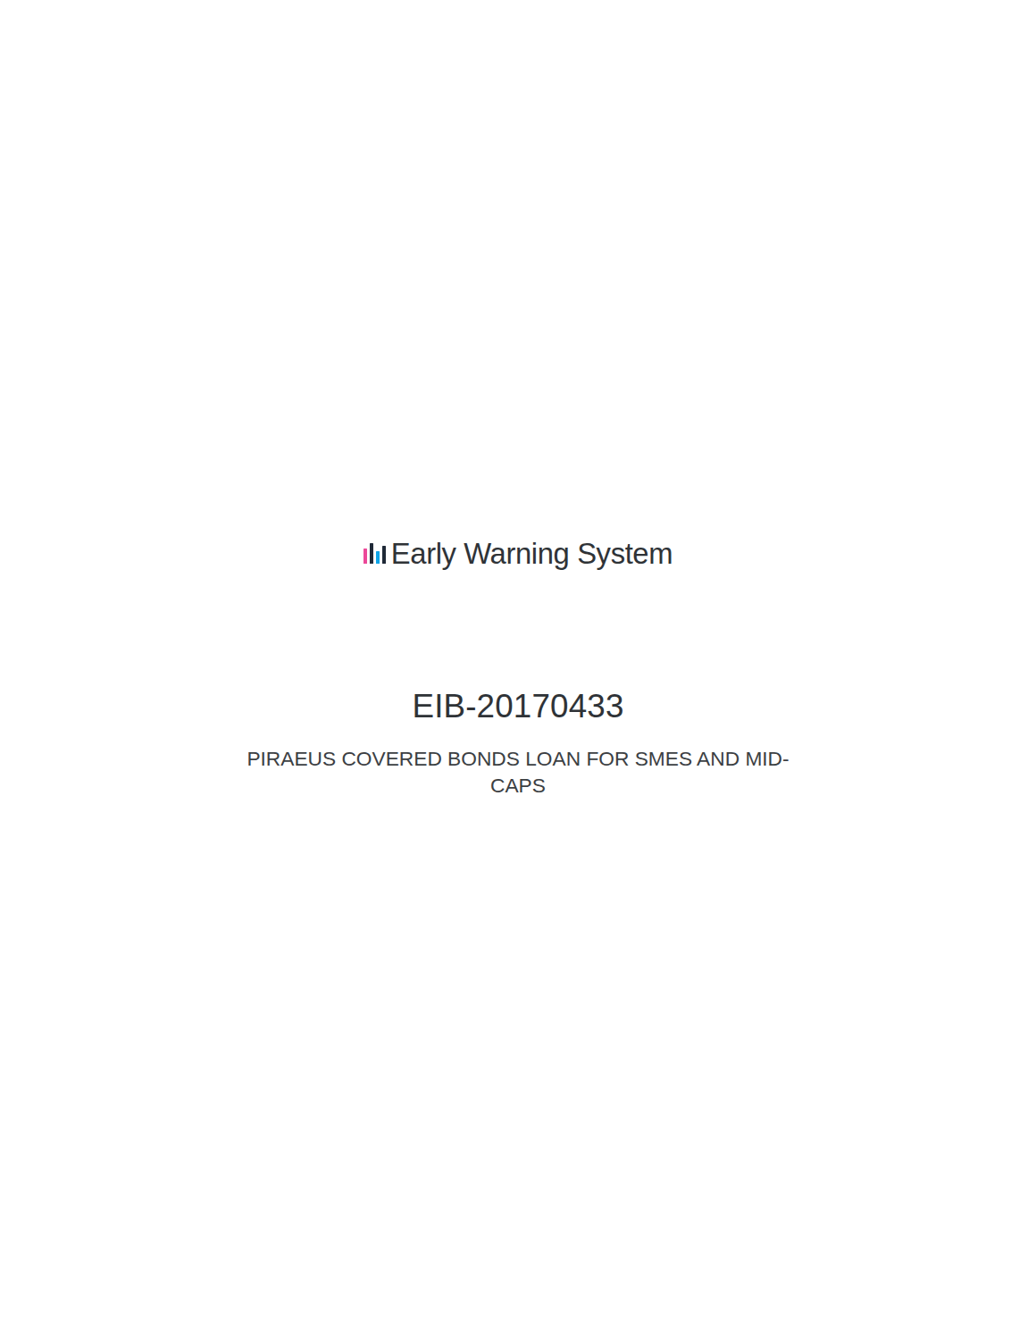Early Warning System
EIB-20170433
PIRAEUS COVERED BONDS LOAN FOR SMES AND MID-CAPS